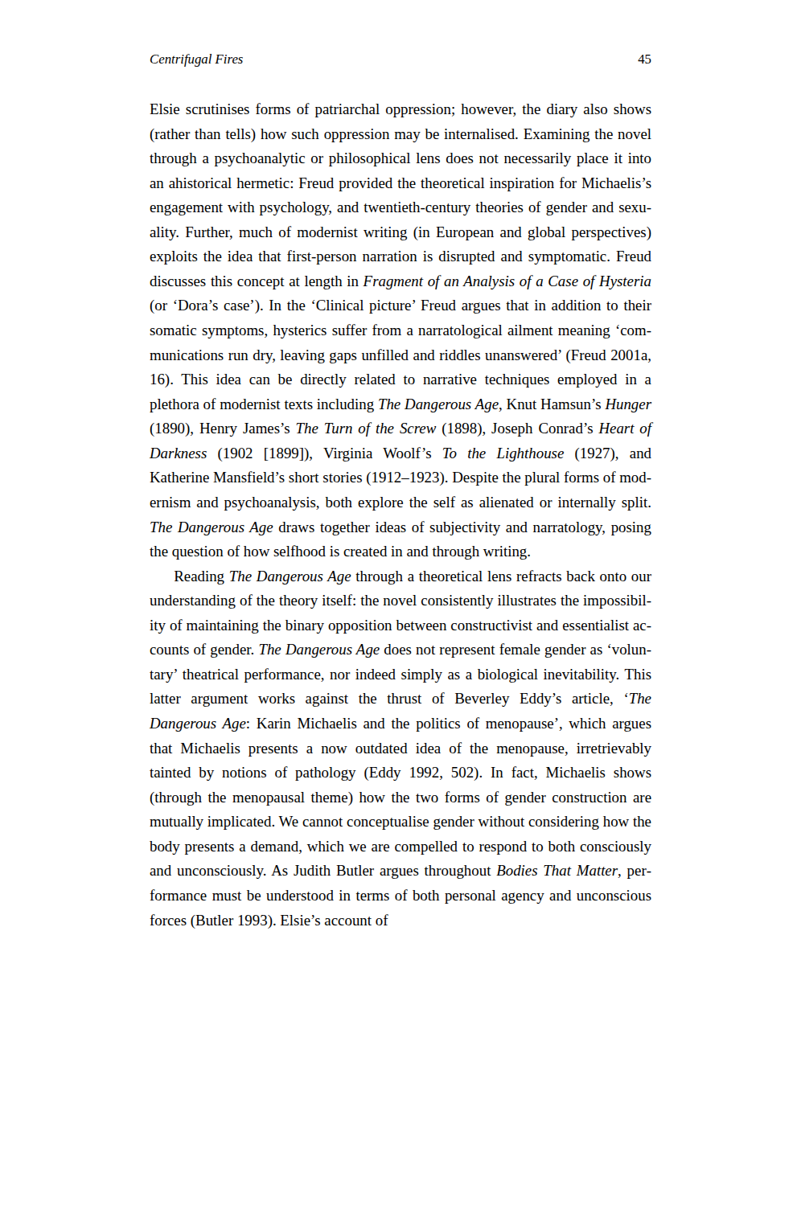Centrifugal Fires 45
Elsie scrutinises forms of patriarchal oppression; however, the diary also shows (rather than tells) how such oppression may be internalised. Examining the novel through a psychoanalytic or philosophical lens does not necessarily place it into an ahistorical hermetic: Freud provided the theoretical inspiration for Michaelis’s engagement with psychology, and twentieth-century theories of gender and sexuality. Further, much of modernist writing (in European and global perspectives) exploits the idea that first-person narration is disrupted and symptomatic. Freud discusses this concept at length in Fragment of an Analysis of a Case of Hysteria (or ‘Dora’s case’). In the ‘Clinical picture’ Freud argues that in addition to their somatic symptoms, hysterics suffer from a narratological ailment meaning ‘communications run dry, leaving gaps unfilled and riddles unanswered’ (Freud 2001a, 16). This idea can be directly related to narrative techniques employed in a plethora of modernist texts including The Dangerous Age, Knut Hamsun’s Hunger (1890), Henry James’s The Turn of the Screw (1898), Joseph Conrad’s Heart of Darkness (1902 [1899]), Virginia Woolf’s To the Lighthouse (1927), and Katherine Mansfield’s short stories (1912–1923). Despite the plural forms of modernism and psychoanalysis, both explore the self as alienated or internally split. The Dangerous Age draws together ideas of subjectivity and narratology, posing the question of how selfhood is created in and through writing.
Reading The Dangerous Age through a theoretical lens refracts back onto our understanding of the theory itself: the novel consistently illustrates the impossibility of maintaining the binary opposition between constructivist and essentialist accounts of gender. The Dangerous Age does not represent female gender as ‘voluntary’ theatrical performance, nor indeed simply as a biological inevitability. This latter argument works against the thrust of Beverley Eddy’s article, ‘The Dangerous Age: Karin Michaelis and the politics of menopause’, which argues that Michaelis presents a now outdated idea of the menopause, irretrievably tainted by notions of pathology (Eddy 1992, 502). In fact, Michaelis shows (through the menopausal theme) how the two forms of gender construction are mutually implicated. We cannot conceptualise gender without considering how the body presents a demand, which we are compelled to respond to both consciously and unconsciously. As Judith Butler argues throughout Bodies That Matter, performance must be understood in terms of both personal agency and unconscious forces (Butler 1993). Elsie’s account of